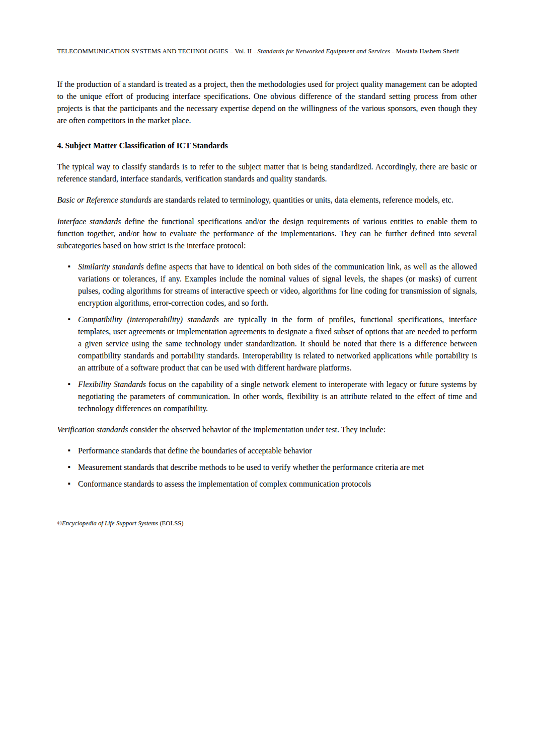TELECOMMUNICATION SYSTEMS AND TECHNOLOGIES – Vol. II - Standards for Networked Equipment and Services - Mostafa Hashem Sherif
If the production of a standard is treated as a project, then the methodologies used for project quality management can be adopted to the unique effort of producing interface specifications. One obvious difference of the standard setting process from other projects is that the participants and the necessary expertise depend on the willingness of the various sponsors, even though they are often competitors in the market place.
4. Subject Matter Classification of ICT Standards
The typical way to classify standards is to refer to the subject matter that is being standardized. Accordingly, there are basic or reference standard, interface standards, verification standards and quality standards.
Basic or Reference standards are standards related to terminology, quantities or units, data elements, reference models, etc.
Interface standards define the functional specifications and/or the design requirements of various entities to enable them to function together, and/or how to evaluate the performance of the implementations. They can be further defined into several subcategories based on how strict is the interface protocol:
Similarity standards define aspects that have to identical on both sides of the communication link, as well as the allowed variations or tolerances, if any. Examples include the nominal values of signal levels, the shapes (or masks) of current pulses, coding algorithms for streams of interactive speech or video, algorithms for line coding for transmission of signals, encryption algorithms, error-correction codes, and so forth.
Compatibility (interoperability) standards are typically in the form of profiles, functional specifications, interface templates, user agreements or implementation agreements to designate a fixed subset of options that are needed to perform a given service using the same technology under standardization. It should be noted that there is a difference between compatibility standards and portability standards. Interoperability is related to networked applications while portability is an attribute of a software product that can be used with different hardware platforms.
Flexibility Standards focus on the capability of a single network element to interoperate with legacy or future systems by negotiating the parameters of communication. In other words, flexibility is an attribute related to the effect of time and technology differences on compatibility.
Verification standards consider the observed behavior of the implementation under test. They include:
Performance standards that define the boundaries of acceptable behavior
Measurement standards that describe methods to be used to verify whether the performance criteria are met
Conformance standards to assess the implementation of complex communication protocols
©Encyclopedia of Life Support Systems (EOLSS)